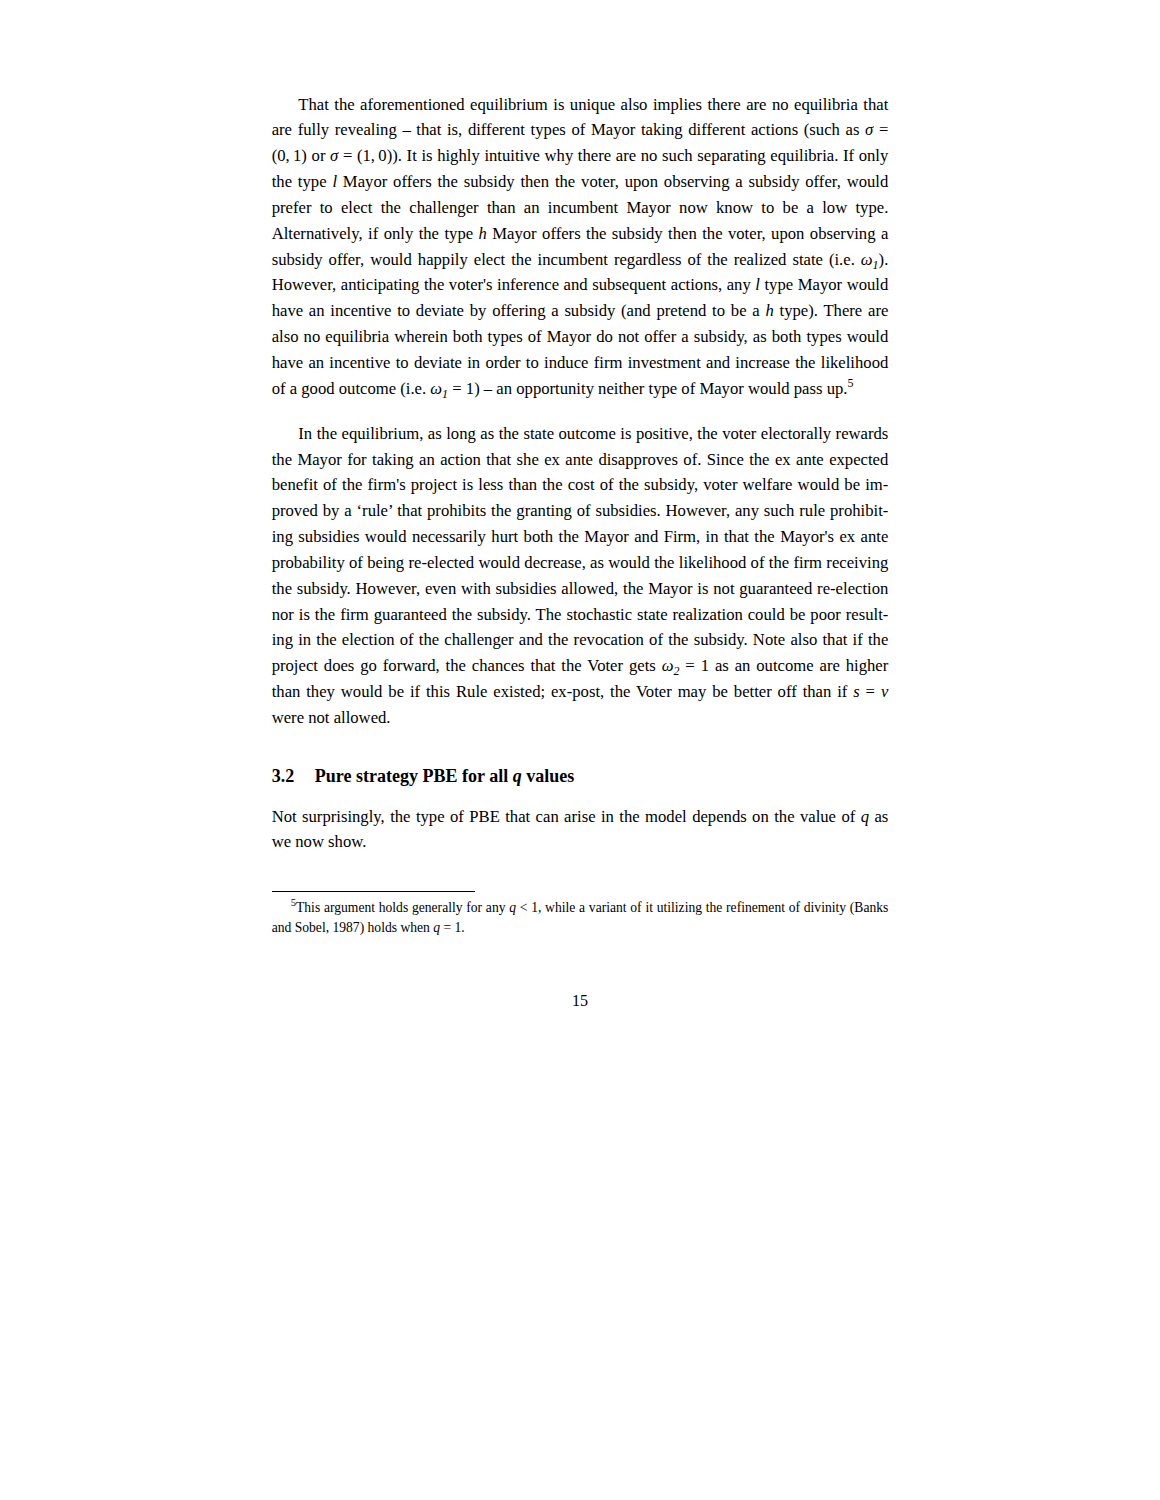That the aforementioned equilibrium is unique also implies there are no equilibria that are fully revealing – that is, different types of Mayor taking different actions (such as σ = (0, 1) or σ = (1, 0)). It is highly intuitive why there are no such separating equilibria. If only the type l Mayor offers the subsidy then the voter, upon observing a subsidy offer, would prefer to elect the challenger than an incumbent Mayor now know to be a low type. Alternatively, if only the type h Mayor offers the subsidy then the voter, upon observing a subsidy offer, would happily elect the incumbent regardless of the realized state (i.e. ω1). However, anticipating the voter's inference and subsequent actions, any l type Mayor would have an incentive to deviate by offering a subsidy (and pretend to be a h type). There are also no equilibria wherein both types of Mayor do not offer a subsidy, as both types would have an incentive to deviate in order to induce firm investment and increase the likelihood of a good outcome (i.e. ω1 = 1) – an opportunity neither type of Mayor would pass up.5
In the equilibrium, as long as the state outcome is positive, the voter electorally rewards the Mayor for taking an action that she ex ante disapproves of. Since the ex ante expected benefit of the firm's project is less than the cost of the subsidy, voter welfare would be improved by a ‘rule’ that prohibits the granting of subsidies. However, any such rule prohibiting subsidies would necessarily hurt both the Mayor and Firm, in that the Mayor's ex ante probability of being re-elected would decrease, as would the likelihood of the firm receiving the subsidy. However, even with subsidies allowed, the Mayor is not guaranteed re-election nor is the firm guaranteed the subsidy. The stochastic state realization could be poor resulting in the election of the challenger and the revocation of the subsidy. Note also that if the project does go forward, the chances that the Voter gets ω2 = 1 as an outcome are higher than they would be if this Rule existed; ex-post, the Voter may be better off than if s = v were not allowed.
3.2 Pure strategy PBE for all q values
Not surprisingly, the type of PBE that can arise in the model depends on the value of q as we now show.
5This argument holds generally for any q < 1, while a variant of it utilizing the refinement of divinity (Banks and Sobel, 1987) holds when q = 1.
15